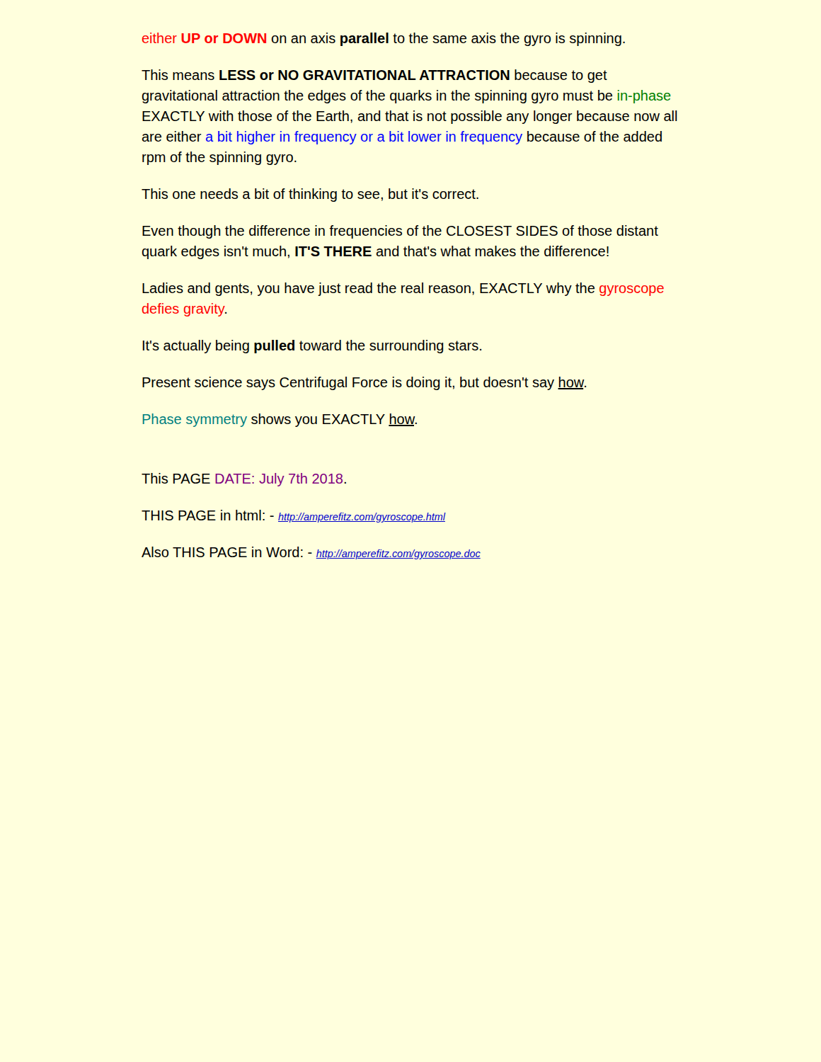either UP or DOWN on an axis parallel to the same axis the gyro is spinning.
This means LESS or NO GRAVITATIONAL ATTRACTION because to get gravitational attraction the edges of the quarks in the spinning gyro must be in-phase EXACTLY with those of the Earth, and that is not possible any longer because now all are either a bit higher in frequency or a bit lower in frequency because of the added rpm of the spinning gyro.
This one needs a bit of thinking to see, but it's correct.
Even though the difference in frequencies of the CLOSEST SIDES of those distant quark edges isn't much, IT'S THERE and that's what makes the difference!
Ladies and gents, you have just read the real reason, EXACTLY why the gyroscope defies gravity.
It's actually being pulled toward the surrounding stars.
Present science says Centrifugal Force is doing it, but doesn't say how.
Phase symmetry shows you EXACTLY how.
This PAGE DATE: July 7th 2018.
THIS PAGE in html: - http://amperefitz.com/gyroscope.html
Also THIS PAGE in Word: - http://amperefitz.com/gyroscope.doc